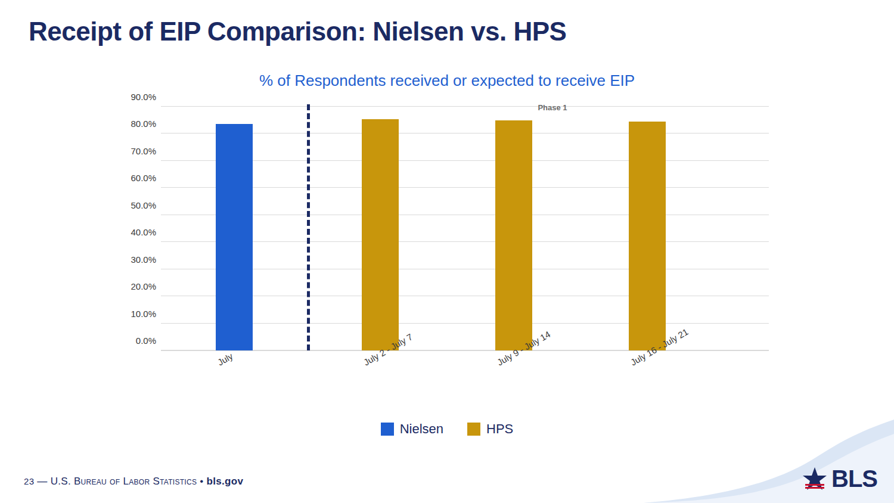Receipt of EIP Comparison: Nielsen vs. HPS
% of Respondents received or expected to receive EIP
0.0%
10.0%
20.0%
30.0%
40.0%
50.0%
60.0%
70.0%
80.0%
90.0%
Phase 1
July
July 2 - July 7
July 9 - July 14
July 16 - July 21
Nielsen
HPS
23 — U.S. Bureau of Labor Statistics • bls.gov
BLS